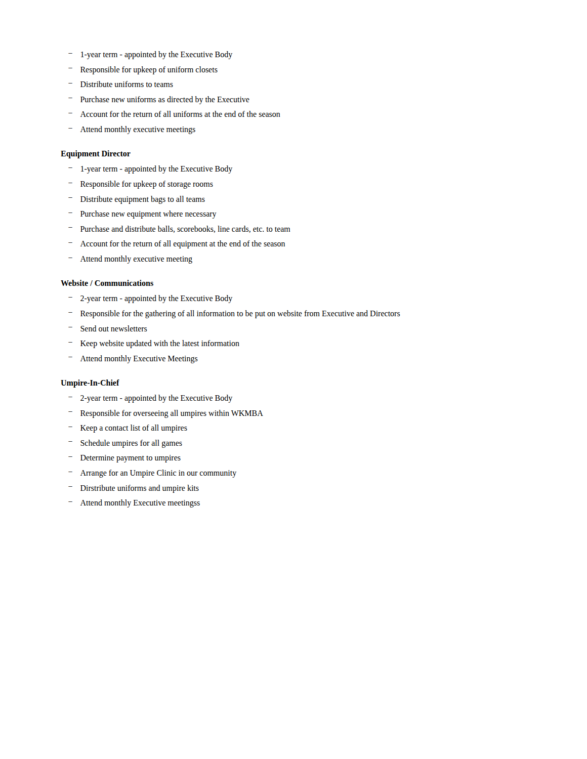1-year term - appointed by the Executive Body
Responsible for upkeep of uniform closets
Distribute uniforms to teams
Purchase new uniforms as directed by the Executive
Account for the return of all uniforms at the end of the season
Attend monthly executive meetings
Equipment Director
1-year term - appointed by the Executive Body
Responsible for upkeep of storage rooms
Distribute equipment bags to all teams
Purchase new equipment where necessary
Purchase and distribute balls, scorebooks, line cards, etc. to team
Account for the return of all equipment at the end of the season
Attend monthly executive meeting
Website / Communications
2-year term - appointed by the Executive Body
Responsible for the gathering of all information to be put on website from Executive and Directors
Send out newsletters
Keep website updated with the latest information
Attend monthly Executive Meetings
Umpire-In-Chief
2-year term - appointed by the Executive Body
Responsible for overseeing all umpires within WKMBA
Keep a contact list of all umpires
Schedule umpires for all games
Determine payment to umpires
Arrange for an Umpire Clinic in our community
Dirstribute uniforms and umpire kits
Attend monthly Executive meetingss